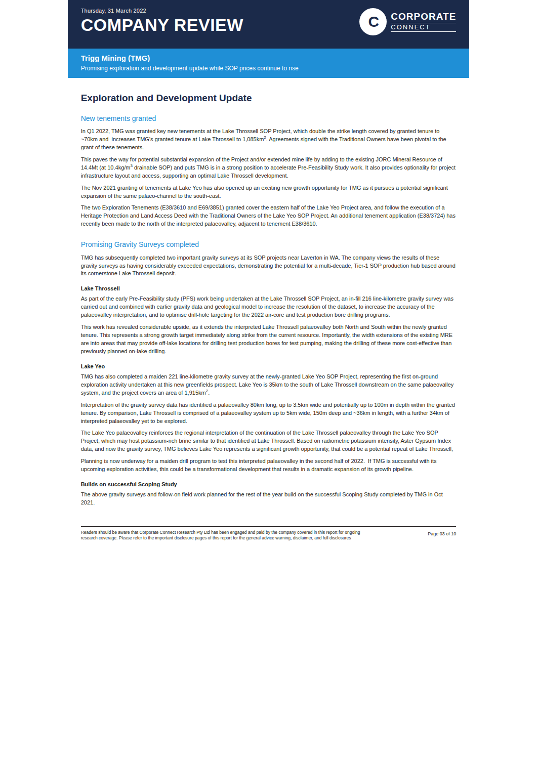Thursday, 31 March 2022
COMPANY REVIEW
C
CORPORATE CONNECT
Trigg Mining (TMG)
Promising exploration and development update while SOP prices continue to rise
Exploration and Development Update
New tenements granted
In Q1 2022, TMG was granted key new tenements at the Lake Throssell SOP Project, which double the strike length covered by granted tenure to ~70km and increases TMG’s granted tenure at Lake Throssell to 1,085km2. Agreements signed with the Traditional Owners have been pivotal to the grant of these tenements.
This paves the way for potential substantial expansion of the Project and/or extended mine life by adding to the existing JORC Mineral Resource of 14.4Mt (at 10.4kg/m3 drainable SOP) and puts TMG is in a strong position to accelerate Pre-Feasibility Study work. It also provides optionality for project infrastructure layout and access, supporting an optimal Lake Throssell development.
The Nov 2021 granting of tenements at Lake Yeo has also opened up an exciting new growth opportunity for TMG as it pursues a potential significant expansion of the same palaeo-channel to the south-east.
The two Exploration Tenements (E38/3610 and E69/3851) granted cover the eastern half of the Lake Yeo Project area, and follow the execution of a Heritage Protection and Land Access Deed with the Traditional Owners of the Lake Yeo SOP Project. An additional tenement application (E38/3724) has recently been made to the north of the interpreted palaeovalley, adjacent to tenement E38/3610.
Promising Gravity Surveys completed
TMG has subsequently completed two important gravity surveys at its SOP projects near Laverton in WA. The company views the results of these gravity surveys as having considerably exceeded expectations, demonstrating the potential for a multi-decade, Tier-1 SOP production hub based around its cornerstone Lake Throssell deposit.
Lake Throssell
As part of the early Pre-Feasibility study (PFS) work being undertaken at the Lake Throssell SOP Project, an in-fill 216 line-kilometre gravity survey was carried out and combined with earlier gravity data and geological model to increase the resolution of the dataset, to increase the accuracy of the palaeovalley interpretation, and to optimise drill-hole targeting for the 2022 air-core and test production bore drilling programs.
This work has revealed considerable upside, as it extends the interpreted Lake Throssell palaeovalley both North and South within the newly granted tenure. This represents a strong growth target immediately along strike from the current resource. Importantly, the width extensions of the existing MRE are into areas that may provide off-lake locations for drilling test production bores for test pumping, making the drilling of these more cost-effective than previously planned on-lake drilling.
Lake Yeo
TMG has also completed a maiden 221 line-kilometre gravity survey at the newly-granted Lake Yeo SOP Project, representing the first on-ground exploration activity undertaken at this new greenfields prospect. Lake Yeo is 35km to the south of Lake Throssell downstream on the same palaeovalley system, and the project covers an area of 1,915km2.
Interpretation of the gravity survey data has identified a palaeovalley 80km long, up to 3.5km wide and potentially up to 100m in depth within the granted tenure. By comparison, Lake Throssell is comprised of a palaeovalley system up to 5km wide, 150m deep and ~36km in length, with a further 34km of interpreted palaeovalley yet to be explored.
The Lake Yeo palaeovalley reinforces the regional interpretation of the continuation of the Lake Throssell palaeovalley through the Lake Yeo SOP Project, which may host potassium-rich brine similar to that identified at Lake Throssell. Based on radiometric potassium intensity, Aster Gypsum Index data, and now the gravity survey, TMG believes Lake Yeo represents a significant growth opportunity, that could be a potential repeat of Lake Throssell,
Planning is now underway for a maiden drill program to test this interpreted palaeovalley in the second half of 2022. If TMG is successful with its upcoming exploration activities, this could be a transformational development that results in a dramatic expansion of its growth pipeline.
Builds on successful Scoping Study
The above gravity surveys and follow-on field work planned for the rest of the year build on the successful Scoping Study completed by TMG in Oct 2021.
Readers should be aware that Corporate Connect Research Pty Ltd has been engaged and paid by the company covered in this report for ongoing research coverage. Please refer to the important disclosure pages of this report for the general advice warning, disclaimer, and full disclosures
Page 03 of 10